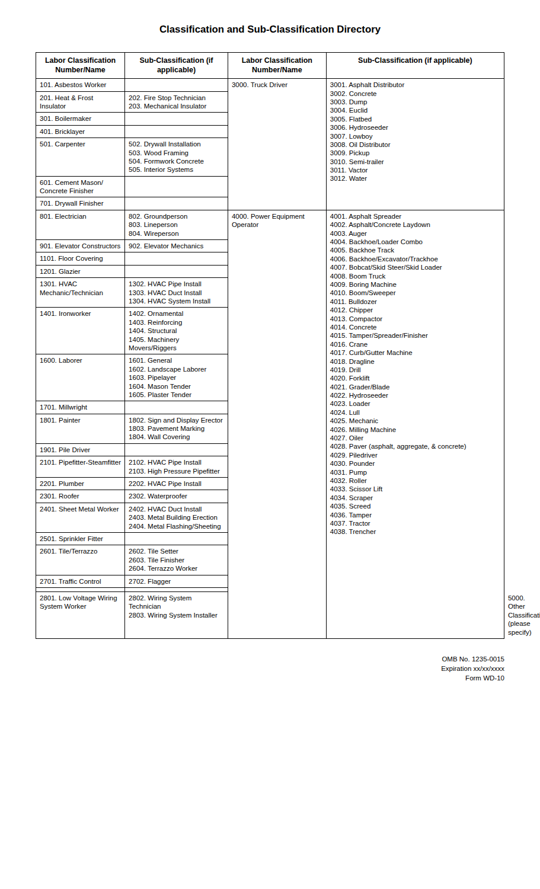Classification and Sub-Classification Directory
| Labor Classification Number/Name | Sub-Classification (if applicable) | Labor Classification Number/Name | Sub-Classification (if applicable) |
| --- | --- | --- | --- |
| 101. Asbestos Worker | | 3000. Truck Driver | 3001. Asphalt Distributor 3002. Concrete 3003. Dump 3004. Euclid 3005. Flatbed 3006. Hydroseeder 3007. Lowboy 3008. Oil Distributor 3009. Pickup 3010. Semi-trailer 3011. Vactor 3012. Water |
| 201. Heat & Frost Insulator | 202. Fire Stop Technician 203. Mechanical Insulator |
| 301. Boilermaker | |
| 401. Bricklayer | |
| 501. Carpenter | 502. Drywall Installation 503. Wood Framing 504. Formwork Concrete 505. Interior Systems |
| 601. Cement Mason/ Concrete Finisher | |
| 701. Drywall Finisher | |
| 801. Electrician | 802. Groundperson 803. Lineperson 804. Wireperson | 4000. Power Equipment Operator | 4001. Asphalt Spreader 4002. Asphalt/Concrete Laydown 4003. Auger 4004. Backhoe/Loader Combo 4005. Backhoe Track 4006. Backhoe/Excavator/Trackhoe 4007. Bobcat/Skid Steer/Skid Loader 4008. Boom Truck 4009. Boring Machine 4010. Boom/Sweeper 4011. Bulldozer 4012. Chipper 4013. Compactor 4014. Concrete 4015. Tamper/Spreader/Finisher 4016. Crane 4017. Curb/Gutter Machine 4018. Dragline 4019. Drill 4020. Forklift 4021. Grader/Blade 4022. Hydroseeder 4023. Loader 4024. Lull 4025. Mechanic 4026. Milling Machine 4027. Oiler 4028. Paver (asphalt, aggregate, & concrete) 4029. Piledriver 4030. Pounder 4031. Pump 4032. Roller 4033. Scissor Lift 4034. Scraper 4035. Screed 4036. Tamper 4037. Tractor 4038. Trencher |
| 901. Elevator Constructors | 902. Elevator Mechanics |
| 1101. Floor Covering | |
| 1201. Glazier | |
| 1301. HVAC Mechanic/Technician | 1302. HVAC Pipe Install 1303. HVAC Duct Install 1304. HVAC System Install |
| 1401. Ironworker | 1402. Ornamental 1403. Reinforcing 1404. Structural 1405. Machinery Movers/Riggers |
| 1600. Laborer | 1601. General 1602. Landscape Laborer 1603. Pipelayer 1604. Mason Tender 1605. Plaster Tender |
| 1701. Millwright | |
| 1801. Painter | 1802. Sign and Display Erector 1803. Pavement Marking 1804. Wall Covering |
| 1901. Pile Driver | |
| 2101. Pipefitter-Steamfitter | 2102. HVAC Pipe Install 2103. High Pressure Pipefitter |
| 2201. Plumber | 2202. HVAC Pipe Install |
| 2301. Roofer | 2302. Waterproofer |
| 2401. Sheet Metal Worker | 2402. HVAC Duct Install 2403. Metal Building Erection 2404. Metal Flashing/Sheeting |
| 2501. Sprinkler Fitter | |
| 2601. Tile/Terrazzo | 2602. Tile Setter 2603. Tile Finisher 2604. Terrazzo Worker |
| 2701. Traffic Control | 2702. Flagger |
| 2801. Low Voltage Wiring System Worker | 2802. Wiring System Technician 2803. Wiring System Installer | 5000. Other Classification (please specify) | |
OMB No. 1235-0015
Expiration xx/xx/xxxx
Form WD-10